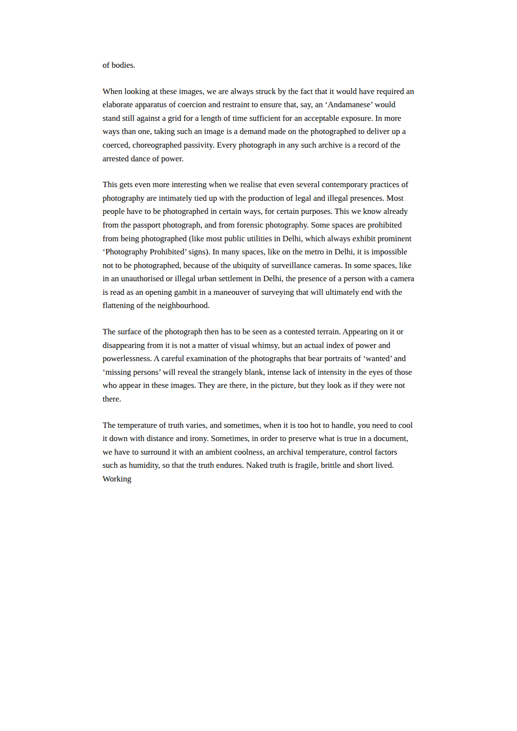of bodies.
When looking at these images, we are always struck by the fact that it would have required an elaborate apparatus of coercion and restraint to ensure that, say, an ‘Andamanese’ would stand still against a grid for a length of time sufficient for an acceptable exposure. In more ways than one, taking such an image is a demand made on the photographed to deliver up a coerced, choreographed passivity. Every photograph in any such archive is a record of the arrested dance of power.
This gets even more interesting when we realise that even several contemporary practices of photography are intimately tied up with the production of legal and illegal presences. Most people have to be photographed in certain ways, for certain purposes. This we know already from the passport photograph, and from forensic photography. Some spaces are prohibited from being photographed (like most public utilities in Delhi, which always exhibit prominent ‘Photography Prohibited’ signs). In many spaces, like on the metro in Delhi, it is impossible not to be photographed, because of the ubiquity of surveillance cameras. In some spaces, like in an unauthorised or illegal urban settlement in Delhi, the presence of a person with a camera is read as an opening gambit in a maneouver of surveying that will ultimately end with the flattening of the neighbourhood.
The surface of the photograph then has to be seen as a contested terrain. Appearing on it or disappearing from it is not a matter of visual whimsy, but an actual index of power and powerlessness. A careful examination of the photographs that bear portraits of ‘wanted’ and ‘missing persons’ will reveal the strangely blank, intense lack of intensity in the eyes of those who appear in these images. They are there, in the picture, but they look as if they were not there.
The temperature of truth varies, and sometimes, when it is too hot to handle, you need to cool it down with distance and irony. Sometimes, in order to preserve what is true in a document, we have to surround it with an ambient coolness, an archival temperature, control factors such as humidity, so that the truth endures. Naked truth is fragile, brittle and short lived. Working